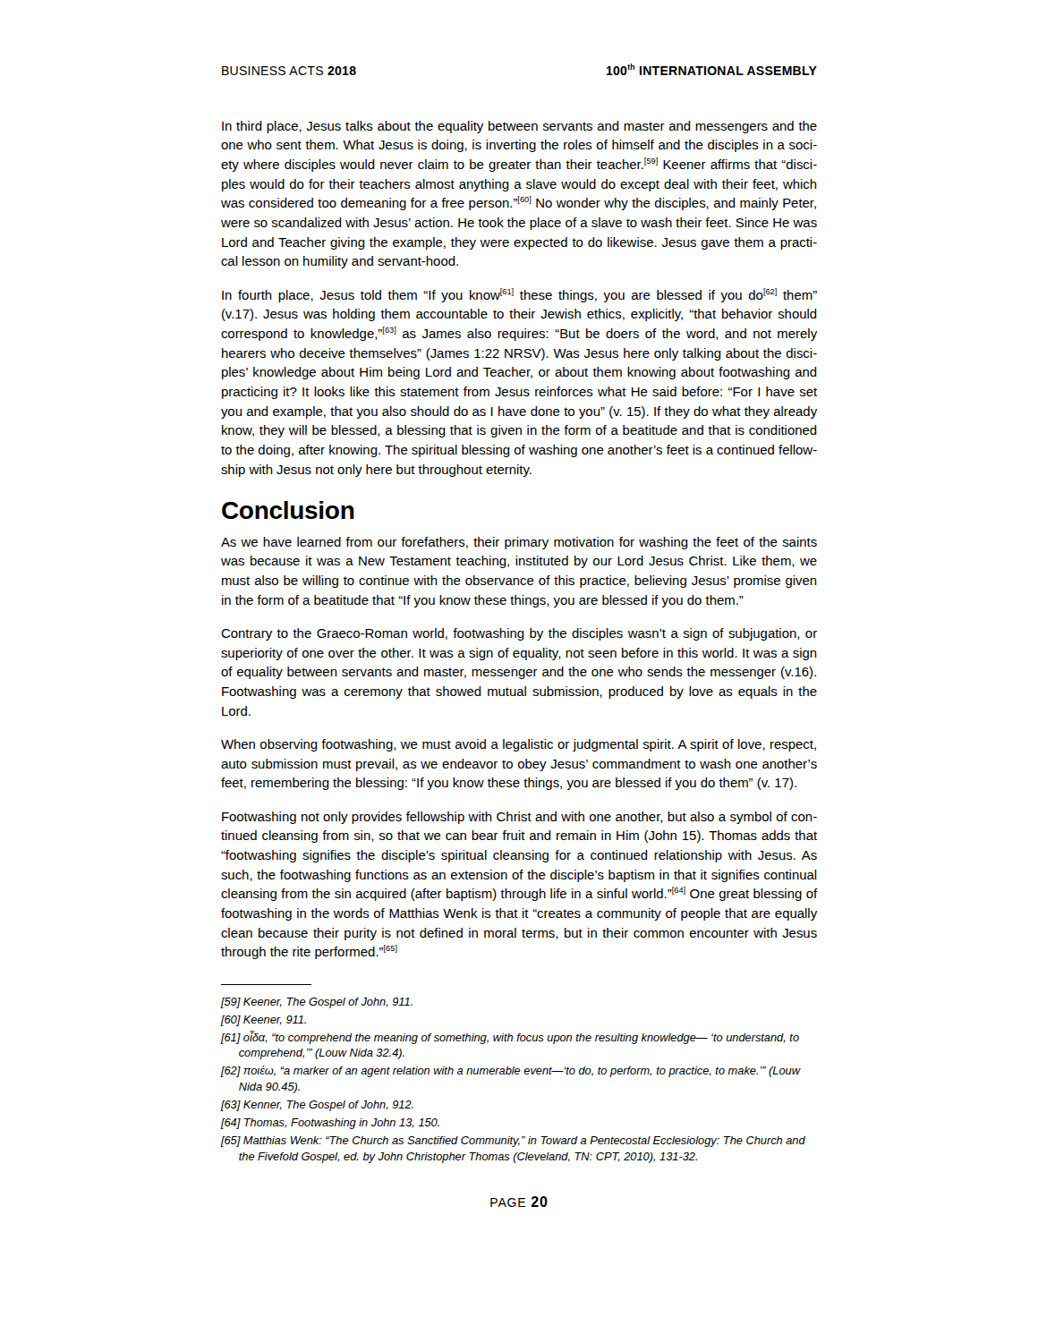BUSINESS ACTS 2018
100th INTERNATIONAL ASSEMBLY
In third place, Jesus talks about the equality between servants and master and messengers and the one who sent them. What Jesus is doing, is inverting the roles of himself and the disciples in a society where disciples would never claim to be greater than their teacher.[59] Keener affirms that “disciples would do for their teachers almost anything a slave would do except deal with their feet, which was considered too demeaning for a free person.”[60] No wonder why the disciples, and mainly Peter, were so scandalized with Jesus’ action. He took the place of a slave to wash their feet. Since He was Lord and Teacher giving the example, they were expected to do likewise. Jesus gave them a practical lesson on humility and servant-hood.
In fourth place, Jesus told them “If you know[61] these things, you are blessed if you do[62] them” (v.17). Jesus was holding them accountable to their Jewish ethics, explicitly, “that behavior should correspond to knowledge,”[63] as James also requires: “But be doers of the word, and not merely hearers who deceive themselves” (James 1:22 NRSV). Was Jesus here only talking about the disciples’ knowledge about Him being Lord and Teacher, or about them knowing about footwashing and practicing it? It looks like this statement from Jesus reinforces what He said before: “For I have set you and example, that you also should do as I have done to you” (v. 15). If they do what they already know, they will be blessed, a blessing that is given in the form of a beatitude and that is conditioned to the doing, after knowing. The spiritual blessing of washing one another’s feet is a continued fellowship with Jesus not only here but throughout eternity.
Conclusion
As we have learned from our forefathers, their primary motivation for washing the feet of the saints was because it was a New Testament teaching, instituted by our Lord Jesus Christ. Like them, we must also be willing to continue with the observance of this practice, believing Jesus’ promise given in the form of a beatitude that “If you know these things, you are blessed if you do them.”
Contrary to the Graeco-Roman world, footwashing by the disciples wasn’t a sign of subjugation, or superiority of one over the other. It was a sign of equality, not seen before in this world. It was a sign of equality between servants and master, messenger and the one who sends the messenger (v.16). Footwashing was a ceremony that showed mutual submission, produced by love as equals in the Lord.
When observing footwashing, we must avoid a legalistic or judgmental spirit. A spirit of love, respect, auto submission must prevail, as we endeavor to obey Jesus’ commandment to wash one another’s feet, remembering the blessing: “If you know these things, you are blessed if you do them” (v. 17).
Footwashing not only provides fellowship with Christ and with one another, but also a symbol of continued cleansing from sin, so that we can bear fruit and remain in Him (John 15). Thomas adds that “footwashing signifies the disciple’s spiritual cleansing for a continued relationship with Jesus. As such, the footwashing functions as an extension of the disciple’s baptism in that it signifies continual cleansing from the sin acquired (after baptism) through life in a sinful world.”[64] One great blessing of footwashing in the words of Matthias Wenk is that it “creates a community of people that are equally clean because their purity is not defined in moral terms, but in their common encounter with Jesus through the rite performed.”[65]
[59] Keener, The Gospel of John, 911.
[60] Keener, 911.
[61] oἶδα, “to comprehend the meaning of something, with focus upon the resulting knowledge— ‘to understand, to comprehend,’” (Louw Nida 32.4).
[62] ποιέω, “a marker of an agent relation with a numerable event—‘to do, to perform, to practice, to make.’” (Louw Nida 90.45).
[63] Kenner, The Gospel of John, 912.
[64] Thomas, Footwashing in John 13, 150.
[65] Matthias Wenk: “The Church as Sanctified Community,” in Toward a Pentecostal Ecclesiology: The Church and the Fivefold Gospel, ed. by John Christopher Thomas (Cleveland, TN: CPT, 2010), 131-32.
PAGE 20